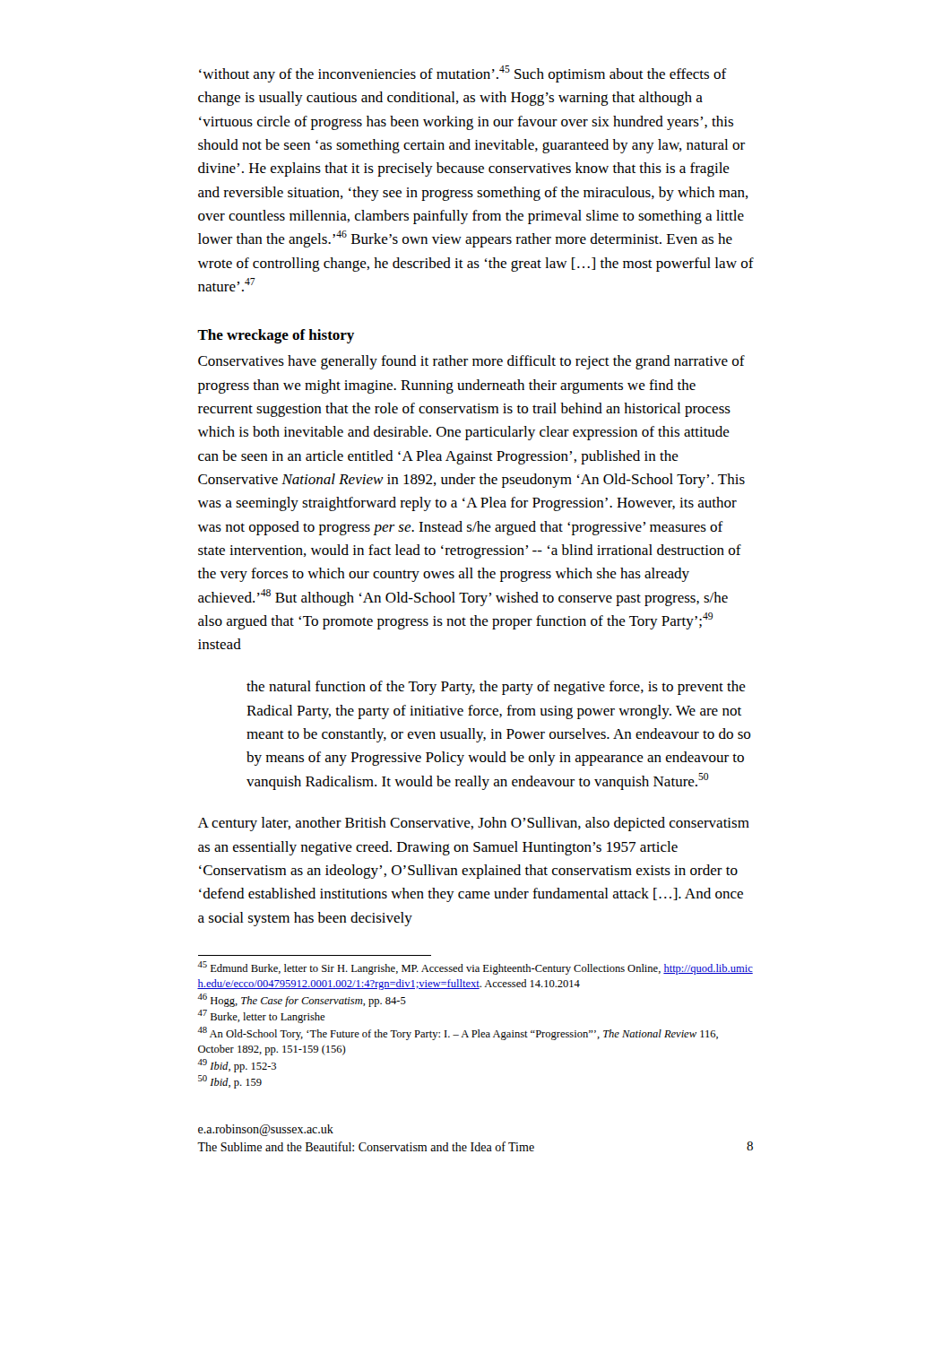‘without any of the inconveniencies of mutation’.45 Such optimism about the effects of change is usually cautious and conditional, as with Hogg’s warning that although a ‘virtuous circle of progress has been working in our favour over six hundred years’, this should not be seen ‘as something certain and inevitable, guaranteed by any law, natural or divine’. He explains that it is precisely because conservatives know that this is a fragile and reversible situation, ‘they see in progress something of the miraculous, by which man, over countless millennia, clambers painfully from the primeval slime to something a little lower than the angels.’46 Burke’s own view appears rather more determinist. Even as he wrote of controlling change, he described it as ‘the great law […] the most powerful law of nature’.47
The wreckage of history
Conservatives have generally found it rather more difficult to reject the grand narrative of progress than we might imagine. Running underneath their arguments we find the recurrent suggestion that the role of conservatism is to trail behind an historical process which is both inevitable and desirable. One particularly clear expression of this attitude can be seen in an article entitled ‘A Plea Against Progression’, published in the Conservative National Review in 1892, under the pseudonym ‘An Old-School Tory’. This was a seemingly straightforward reply to a ‘A Plea for Progression’. However, its author was not opposed to progress per se. Instead s/he argued that ‘progressive’ measures of state intervention, would in fact lead to ‘retrogression’ -- ‘a blind irrational destruction of the very forces to which our country owes all the progress which she has already achieved.’48 But although ‘An Old-School Tory’ wished to conserve past progress, s/he also argued that ‘To promote progress is not the proper function of the Tory Party’;49 instead
the natural function of the Tory Party, the party of negative force, is to prevent the Radical Party, the party of initiative force, from using power wrongly. We are not meant to be constantly, or even usually, in Power ourselves. An endeavour to do so by means of any Progressive Policy would be only in appearance an endeavour to vanquish Radicalism. It would be really an endeavour to vanquish Nature.50
A century later, another British Conservative, John O’Sullivan, also depicted conservatism as an essentially negative creed. Drawing on Samuel Huntington’s 1957 article ‘Conservatism as an ideology’, O’Sullivan explained that conservatism exists in order to ‘defend established institutions when they came under fundamental attack […]. And once a social system has been decisively
45 Edmund Burke, letter to Sir H. Langrishe, MP. Accessed via Eighteenth-Century Collections Online, http://quod.lib.umich.edu/e/ecco/004795912.0001.002/1:4?rgn=div1;view=fulltext. Accessed 14.10.2014
46 Hogg, The Case for Conservatism, pp. 84-5
47 Burke, letter to Langrishe
48 An Old-School Tory, ‘The Future of the Tory Party: I. – A Plea Against “Progression”’, The National Review 116, October 1892, pp. 151-159 (156)
49 Ibid, pp. 152-3
50 Ibid, p. 159
e.a.robinson@sussex.ac.uk
The Sublime and the Beautiful: Conservatism and the Idea of Time 8